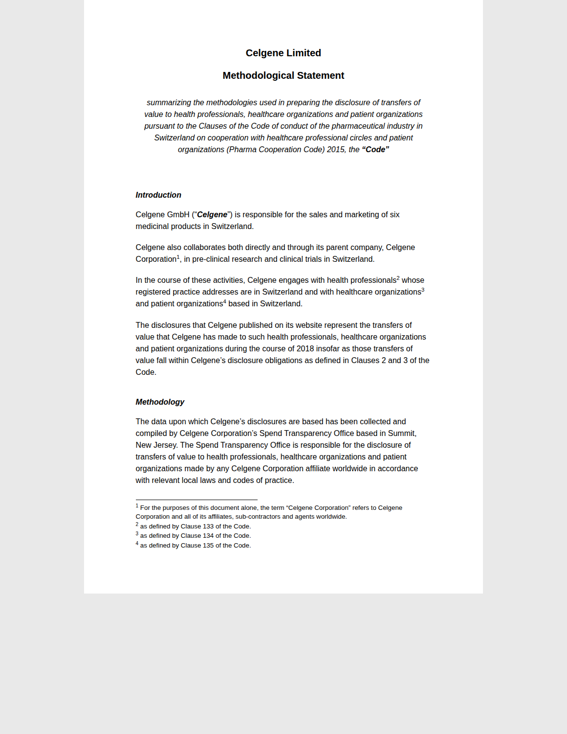Celgene LimitedMethodological Statement
summarizing the methodologies used in preparing the disclosure of transfers of value to health professionals, healthcare organizations and patient organizations pursuant to the Clauses of the Code of conduct of the pharmaceutical industry in Switzerland on cooperation with healthcare professional circles and patient organizations (Pharma Cooperation Code) 2015, the “Code”
Introduction
Celgene GmbH (“Celgene”) is responsible for the sales and marketing of six medicinal products in Switzerland.
Celgene also collaborates both directly and through its parent company, Celgene Corporation1, in pre-clinical research and clinical trials in Switzerland.
In the course of these activities, Celgene engages with health professionals2 whose registered practice addresses are in Switzerland and with healthcare organizations3 and patient organizations4 based in Switzerland.
The disclosures that Celgene published on its website represent the transfers of value that Celgene has made to such health professionals, healthcare organizations and patient organizations during the course of 2018 insofar as those transfers of value fall within Celgene’s disclosure obligations as defined in Clauses 2 and 3 of the Code.
Methodology
The data upon which Celgene’s disclosures are based has been collected and compiled by Celgene Corporation’s Spend Transparency Office based in Summit, New Jersey. The Spend Transparency Office is responsible for the disclosure of transfers of value to health professionals, healthcare organizations and patient organizations made by any Celgene Corporation affiliate worldwide in accordance with relevant local laws and codes of practice.
1 For the purposes of this document alone, the term “Celgene Corporation” refers to Celgene Corporation and all of its affiliates, sub-contractors and agents worldwide.
2 as defined by Clause 133 of the Code.
3 as defined by Clause 134 of the Code.
4 as defined by Clause 135 of the Code.